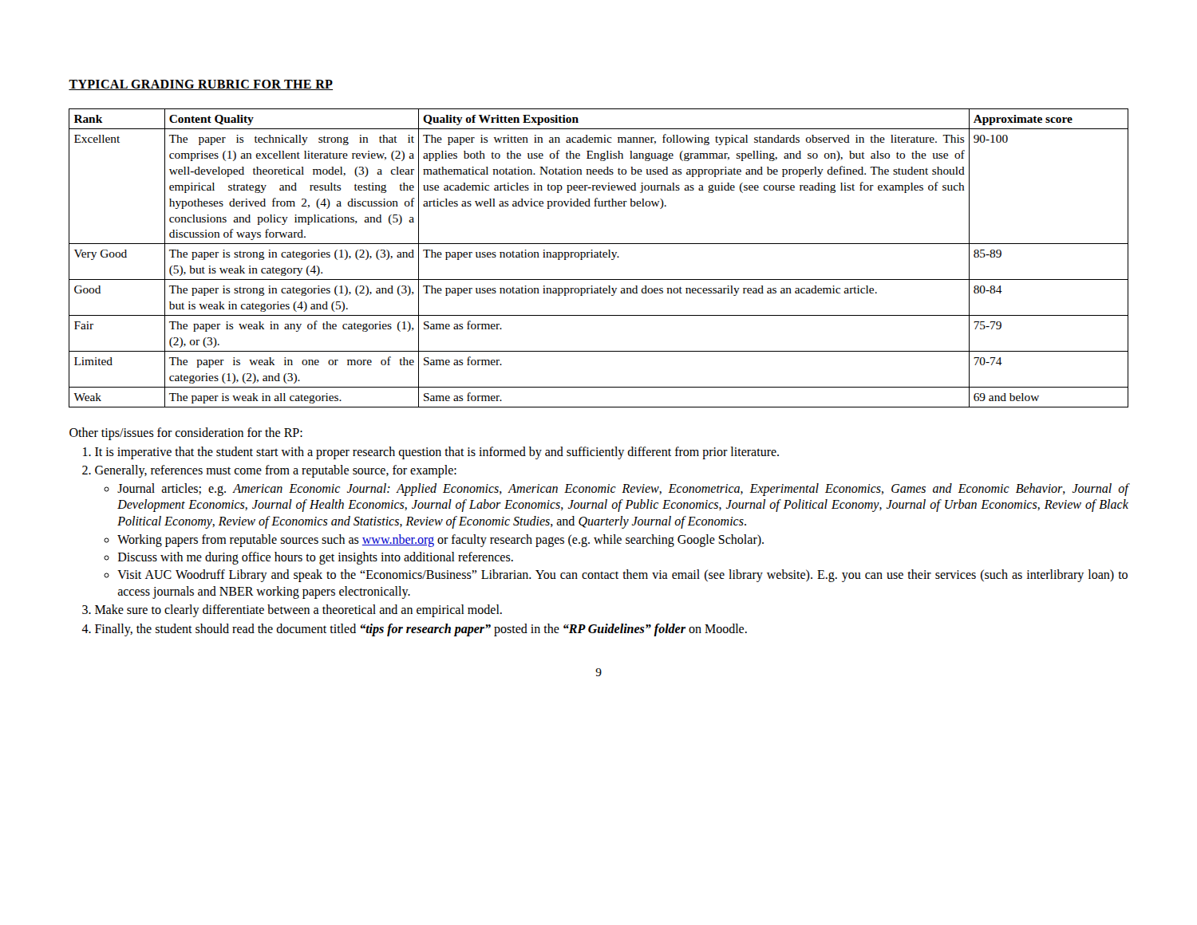TYPICAL GRADING RUBRIC FOR THE RP
| Rank | Content Quality | Quality of Written Exposition | Approximate score |
| --- | --- | --- | --- |
| Excellent | The paper is technically strong in that it comprises (1) an excellent literature review, (2) a well-developed theoretical model, (3) a clear empirical strategy and results testing the hypotheses derived from 2, (4) a discussion of conclusions and policy implications, and (5) a discussion of ways forward. | The paper is written in an academic manner, following typical standards observed in the literature. This applies both to the use of the English language (grammar, spelling, and so on), but also to the use of mathematical notation. Notation needs to be used as appropriate and be properly defined. The student should use academic articles in top peer-reviewed journals as a guide (see course reading list for examples of such articles as well as advice provided further below). | 90-100 |
| Very Good | The paper is strong in categories (1), (2), (3), and (5), but is weak in category (4). | The paper uses notation inappropriately. | 85-89 |
| Good | The paper is strong in categories (1), (2), and (3), but is weak in categories (4) and (5). | The paper uses notation inappropriately and does not necessarily read as an academic article. | 80-84 |
| Fair | The paper is weak in any of the categories (1), (2), or (3). | Same as former. | 75-79 |
| Limited | The paper is weak in one or more of the categories (1), (2), and (3). | Same as former. | 70-74 |
| Weak | The paper is weak in all categories. | Same as former. | 69 and below |
Other tips/issues for consideration for the RP:
It is imperative that the student start with a proper research question that is informed by and sufficiently different from prior literature.
Generally, references must come from a reputable source, for example:
Journal articles; e.g. American Economic Journal: Applied Economics, American Economic Review, Econometrica, Experimental Economics, Games and Economic Behavior, Journal of Development Economics, Journal of Health Economics, Journal of Labor Economics, Journal of Public Economics, Journal of Political Economy, Journal of Urban Economics, Review of Black Political Economy, Review of Economics and Statistics, Review of Economic Studies, and Quarterly Journal of Economics.
Working papers from reputable sources such as www.nber.org or faculty research pages (e.g. while searching Google Scholar).
Discuss with me during office hours to get insights into additional references.
Visit AUC Woodruff Library and speak to the “Economics/Business” Librarian. You can contact them via email (see library website). E.g. you can use their services (such as interlibrary loan) to access journals and NBER working papers electronically.
Make sure to clearly differentiate between a theoretical and an empirical model.
Finally, the student should read the document titled “tips for research paper” posted in the “RP Guidelines” folder on Moodle.
9